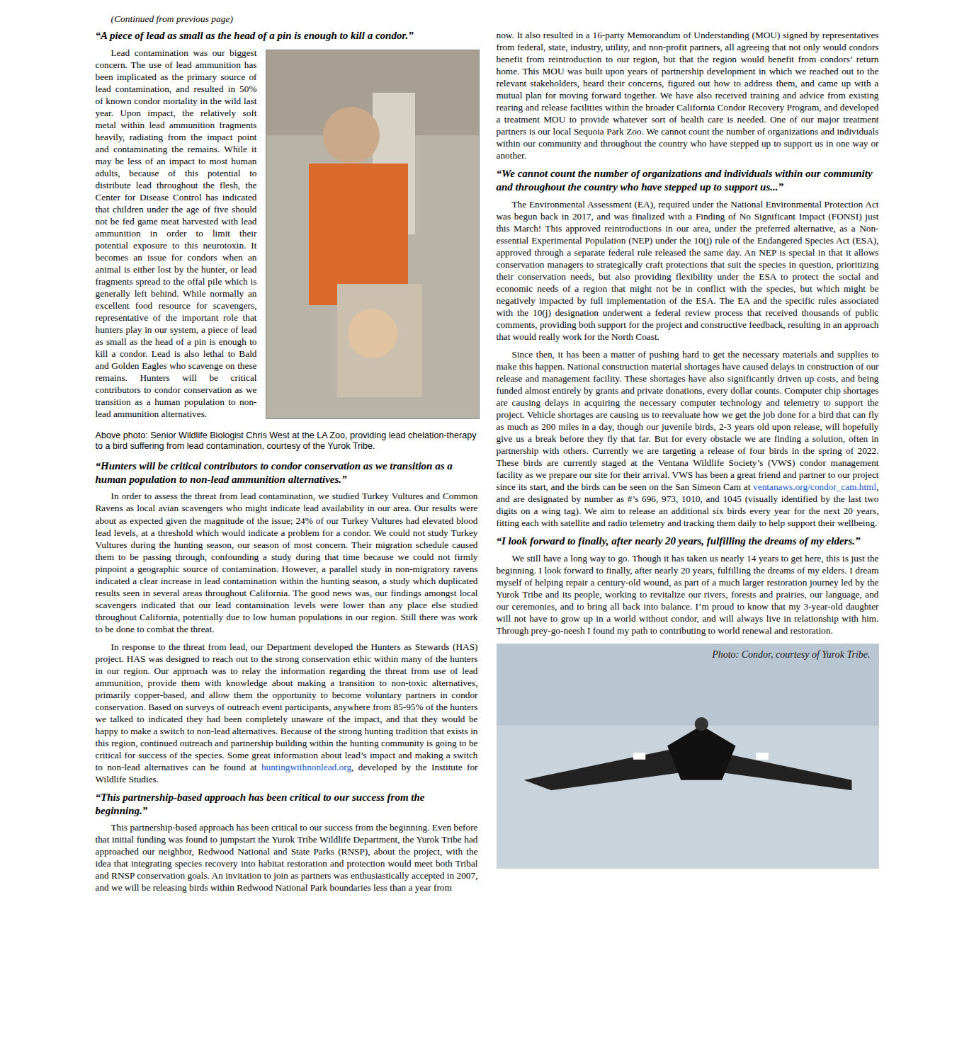(Continued from previous page)
“A piece of lead as small as the head of a pin is enough to kill a condor.”
Lead contamination was our biggest concern. The use of lead ammunition has been implicated as the primary source of lead contamination, and resulted in 50% of known condor mortality in the wild last year. Upon impact, the relatively soft metal within lead ammunition fragments heavily, radiating from the impact point and contaminating the remains. While it may be less of an impact to most human adults, because of this potential to distribute lead throughout the flesh, the Center for Disease Control has indicated that children under the age of five should not be fed game meat harvested with lead ammunition in order to limit their potential exposure to this neurotoxin. It becomes an issue for condors when an animal is either lost by the hunter, or lead fragments spread to the offal pile which is generally left behind. While normally an excellent food resource for scavengers, representative of the important role that hunters play in our system, a piece of lead as small as the head of a pin is enough to kill a condor. Lead is also lethal to Bald and Golden Eagles who scavenge on these remains. Hunters will be critical contributors to condor conservation as we transition as a human population to non-lead ammunition alternatives.
Above photo: Senior Wildlife Biologist Chris West at the LA Zoo, providing lead chelation-therapy to a bird suffering from lead contamination, courtesy of the Yurok Tribe.
“Hunters will be critical contributors to condor conservation as we transition as a human population to non-lead ammunition alternatives.”
In order to assess the threat from lead contamination, we studied Turkey Vultures and Common Ravens as local avian scavengers who might indicate lead availability in our area. Our results were about as expected given the magnitude of the issue; 24% of our Turkey Vultures had elevated blood lead levels, at a threshold which would indicate a problem for a condor. We could not study Turkey Vultures during the hunting season, our season of most concern. Their migration schedule caused them to be passing through, confounding a study during that time because we could not firmly pinpoint a geographic source of contamination. However, a parallel study in non-migratory ravens indicated a clear increase in lead contamination within the hunting season, a study which duplicated results seen in several areas throughout California. The good news was, our findings amongst local scavengers indicated that our lead contamination levels were lower than any place else studied throughout California, potentially due to low human populations in our region. Still there was work to be done to combat the threat.
In response to the threat from lead, our Department developed the Hunters as Stewards (HAS) project. HAS was designed to reach out to the strong conservation ethic within many of the hunters in our region. Our approach was to relay the information regarding the threat from use of lead ammunition, provide them with knowledge about making a transition to non-toxic alternatives, primarily copper-based, and allow them the opportunity to become voluntary partners in condor conservation. Based on surveys of outreach event participants, anywhere from 85-95% of the hunters we talked to indicated they had been completely unaware of the impact, and that they would be happy to make a switch to non-lead alternatives. Because of the strong hunting tradition that exists in this region, continued outreach and partnership building within the hunting community is going to be critical for success of the species. Some great information about lead’s impact and making a switch to non-lead alternatives can be found at huntingwithnonlead.org, developed by the Institute for Wildlife Studies.
“This partnership-based approach has been critical to our success from the beginning.”
This partnership-based approach has been critical to our success from the beginning. Even before that initial funding was found to jumpstart the Yurok Tribe Wildlife Department, the Yurok Tribe had approached our neighbor, Redwood National and State Parks (RNSP), about the project, with the idea that integrating species recovery into habitat restoration and protection would meet both Tribal and RNSP conservation goals. An invitation to join as partners was enthusiastically accepted in 2007, and we will be releasing birds within Redwood National Park boundaries less than a year from
now. It also resulted in a 16-party Memorandum of Understanding (MOU) signed by representatives from federal, state, industry, utility, and non-profit partners, all agreeing that not only would condors benefit from reintroduction to our region, but that the region would benefit from condors’ return home. This MOU was built upon years of partnership development in which we reached out to the relevant stakeholders, heard their concerns, figured out how to address them, and came up with a mutual plan for moving forward together. We have also received training and advice from existing rearing and release facilities within the broader California Condor Recovery Program, and developed a treatment MOU to provide whatever sort of health care is needed. One of our major treatment partners is our local Sequoia Park Zoo. We cannot count the number of organizations and individuals within our community and throughout the country who have stepped up to support us in one way or another.
“We cannot count the number of organizations and individuals within our community and throughout the country who have stepped up to support us...”
The Environmental Assessment (EA), required under the National Environmental Protection Act was begun back in 2017, and was finalized with a Finding of No Significant Impact (FONSI) just this March! This approved reintroductions in our area, under the preferred alternative, as a Non-essential Experimental Population (NEP) under the 10(j) rule of the Endangered Species Act (ESA), approved through a separate federal rule released the same day. An NEP is special in that it allows conservation managers to strategically craft protections that suit the species in question, prioritizing their conservation needs, but also providing flexibility under the ESA to protect the social and economic needs of a region that might not be in conflict with the species, but which might be negatively impacted by full implementation of the ESA. The EA and the specific rules associated with the 10(j) designation underwent a federal review process that received thousands of public comments, providing both support for the project and constructive feedback, resulting in an approach that would really work for the North Coast.
Since then, it has been a matter of pushing hard to get the necessary materials and supplies to make this happen. National construction material shortages have caused delays in construction of our release and management facility. These shortages have also significantly driven up costs, and being funded almost entirely by grants and private donations, every dollar counts. Computer chip shortages are causing delays in acquiring the necessary computer technology and telemetry to support the project. Vehicle shortages are causing us to reevaluate how we get the job done for a bird that can fly as much as 200 miles in a day, though our juvenile birds, 2-3 years old upon release, will hopefully give us a break before they fly that far. But for every obstacle we are finding a solution, often in partnership with others. Currently we are targeting a release of four birds in the spring of 2022. These birds are currently staged at the Ventana Wildlife Society’s (VWS) condor management facility as we prepare our site for their arrival. VWS has been a great friend and partner to our project since its start, and the birds can be seen on the San Simeon Cam at ventanaws.org/condor_cam.html, and are designated by number as #’s 696, 973, 1010, and 1045 (visually identified by the last two digits on a wing tag). We aim to release an additional six birds every year for the next 20 years, fitting each with satellite and radio telemetry and tracking them daily to help support their wellbeing.
“I look forward to finally, after nearly 20 years, fulfilling the dreams of my elders.”
We still have a long way to go. Though it has taken us nearly 14 years to get here, this is just the beginning. I look forward to finally, after nearly 20 years, fulfilling the dreams of my elders. I dream myself of helping repair a century-old wound, as part of a much larger restoration journey led by the Yurok Tribe and its people, working to revitalize our rivers, forests and prairies, our language, and our ceremonies, and to bring all back into balance. I’m proud to know that my 3-year-old daughter will not have to grow up in a world without condor, and will always live in relationship with him. Through prey-go-neesh I found my path to contributing to world renewal and restoration.
Photo: Condor, courtesy of Yurok Tribe.